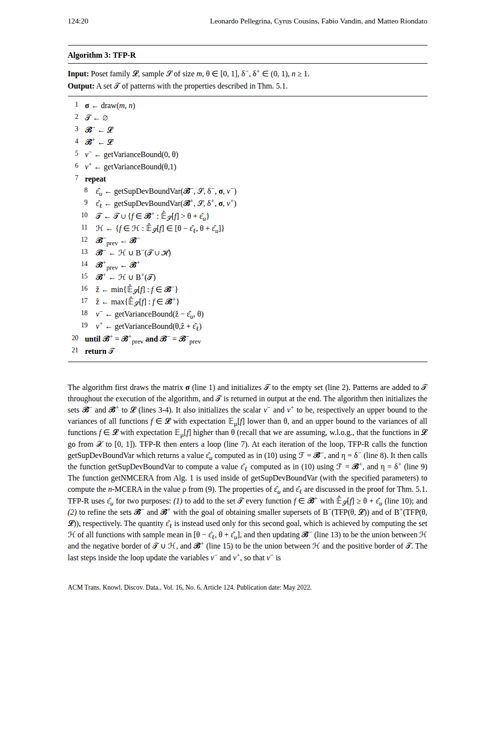124:20 Leonardo Pellegrina, Cyrus Cousins, Fabio Vandin, and Matteo Riondato
Algorithm 3: TFP-R
Input: Poset family 𝓛, sample 𝒮 of size m, θ ∈ [0, 1], δ−, δ+ ∈ (0, 1), n ≥ 1.
Output: A set 𝒯 of patterns with the properties described in Thm. 5.1.
σ ← draw(m, n)
𝒯 ← ∅
𝓑̂− ← 𝓛
𝓑̂+ ← 𝓛
v− ← getVarianceBound(0, θ)
v+ ← getVarianceBound(θ,1)
repeat
ε̂u ← getSupDevBoundVar(𝓑̂−, 𝒮, δ−, σ, v−)
ε̂ℓ ← getSupDevBoundVar(𝓑̂+, 𝒮, δ+, σ, v+)
𝒯 ← 𝒯 ∪ {f ∈ 𝓑̂+ : 𝔼̂𝒮[f] > θ + ε̂u}
ℋ ← {f ∈ ℋ : 𝔼̂𝒮[f] ∈ [θ − ε̂ℓ, θ + ε̂u]}
𝓑̂−prev ← 𝓑̂−
𝓑̂− ← ℋ ∪ B−(𝒯 ∪ ℋ)
𝓑̂+prev ← 𝓑̂+
𝓑̂+ ← ℋ ∪ B+(𝒯)
ž ← min{𝔼̂𝒮[f] : f ∈ 𝓑̂−}
ẑ ← max{𝔼̂𝒮[f] : f ∈ 𝓑̂+}
v− ← getVarianceBound(ž − ε̂u, θ)
v+ ← getVarianceBound(θ,ẑ + ε̂ℓ)
until 𝓑̂+ = 𝓑̂+prev and 𝓑̂− = 𝓑̂−prev
return 𝒯
The algorithm first draws the matrix σ (line 1) and initializes 𝒯 to the empty set (line 2). Patterns are added to 𝒯 throughout the execution of the algorithm, and 𝒯 is returned in output at the end. The algorithm then initializes the sets 𝓑̂− and 𝓑̂+ to 𝓛 (lines 3-4). It also initializes the scalar v− and v+ to be, respectively an upper bound to the variances of all functions f ∈ 𝓛 with expectation 𝔼μ[f] lower than θ, and an upper bound to the variances of all functions f ∈ 𝓛 with expectation 𝔼μ[f] higher than θ (recall that we are assuming, w.l.o.g., that the functions in 𝓛 go from 𝒳 to [0, 1]). TFP-R then enters a loop (line 7). At each iteration of the loop, TFP-R calls the function getSupDevBoundVar which returns a value ε̂u computed as in (10) using ℱ = 𝓑̂−, and η = δ− (line 8). It then calls the function getSupDevBoundVar to compute a value ε̂ℓ computed as in (10) using ℱ = 𝓑̂+, and η = δ+ (line 9) The function getNMCERA from Alg. 1 is used inside of getSupDevBoundVar (with the specified parameters) to compute the n-MCERA in the value ρ from (9). The properties of ε̂u and ε̂ℓ are discussed in the proof for Thm. 5.1. TFP-R uses ε̂u for two purposes: (1) to add to the set 𝒯 every function f ∈ 𝓑̂+ with 𝔼̂𝒮[f] ≥ θ + ε̂u (line 10); and (2) to refine the sets 𝓑̂− and 𝓑̂+ with the goal of obtaining smaller supersets of B−(TFP(θ, 𝓛)) and of B+(TFP(θ, 𝓛)), respectively. The quantity ε̂ℓ is instead used only for this second goal, which is achieved by computing the set ℋ of all functions with sample mean in [θ − ε̂ℓ, θ + ε̂u], and then updating 𝓑̂− (line 13) to be the union between ℋ and the negative border of 𝒯 ∪ ℋ, and 𝓑̂+ (line 15) to be the union between ℋ and the positive border of 𝒯. The last steps inside the loop update the variables v− and v+, so that v− is
ACM Trans. Knowl. Discov. Data., Vol. 16, No. 6, Article 124. Publication date: May 2022.